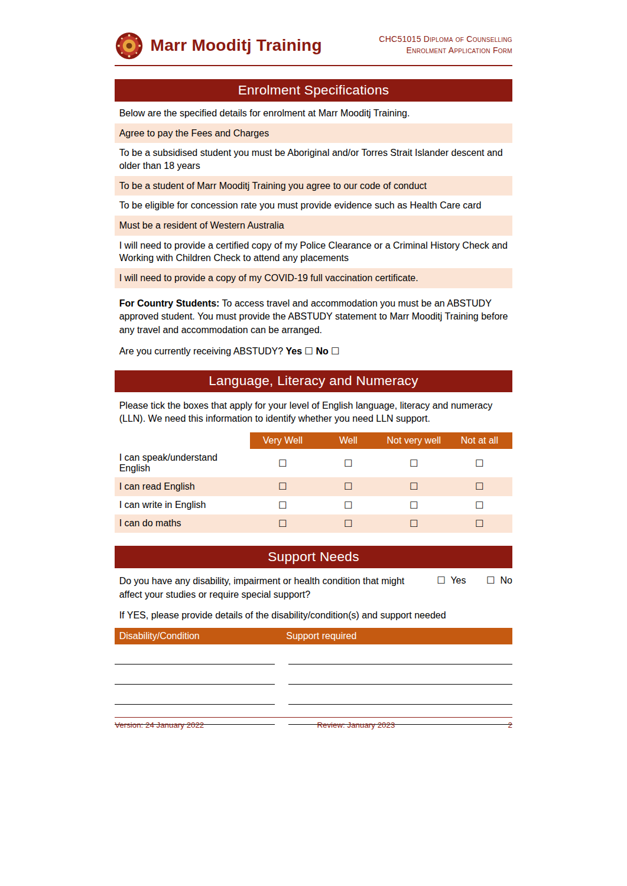Marr Mooditj Training
CHC51015 Diploma of Counselling
Enrolment Application Form
Enrolment Specifications
Below are the specified details for enrolment at Marr Mooditj Training.
Agree to pay the Fees and Charges
To be a subsidised student you must be Aboriginal and/or Torres Strait Islander descent and older than 18 years
To be a student of Marr Mooditj Training you agree to our code of conduct
To be eligible for concession rate you must provide evidence such as Health Care card
Must be a resident of Western Australia
I will need to provide a certified copy of my Police Clearance or a Criminal History Check and Working with Children Check to attend any placements
I will need to provide a copy of my COVID-19 full vaccination certificate.
For Country Students: To access travel and accommodation you must be an ABSTUDY approved student. You must provide the ABSTUDY statement to Marr Mooditj Training before any travel and accommodation can be arranged.
Are you currently receiving ABSTUDY? Yes ☐ No ☐
Language, Literacy and Numeracy
Please tick the boxes that apply for your level of English language, literacy and numeracy (LLN). We need this information to identify whether you need LLN support.
| | Very Well | Well | Not very well | Not at all |
| --- | --- | --- | --- | --- |
| I can speak/understand English | ☐ | ☐ | ☐ | ☐ |
| I can read English | ☐ | ☐ | ☐ | ☐ |
| I can write in English | ☐ | ☐ | ☐ | ☐ |
| I can do maths | ☐ | ☐ | ☐ | ☐ |
Support Needs
Do you have any disability, impairment or health condition that might affect your studies or require special support?
☐ Yes ☐ No
If YES, please provide details of the disability/condition(s) and support needed
| Disability/Condition | Support required |
| --- | --- |
Version: 24 January 2022
Review: January 2023
2